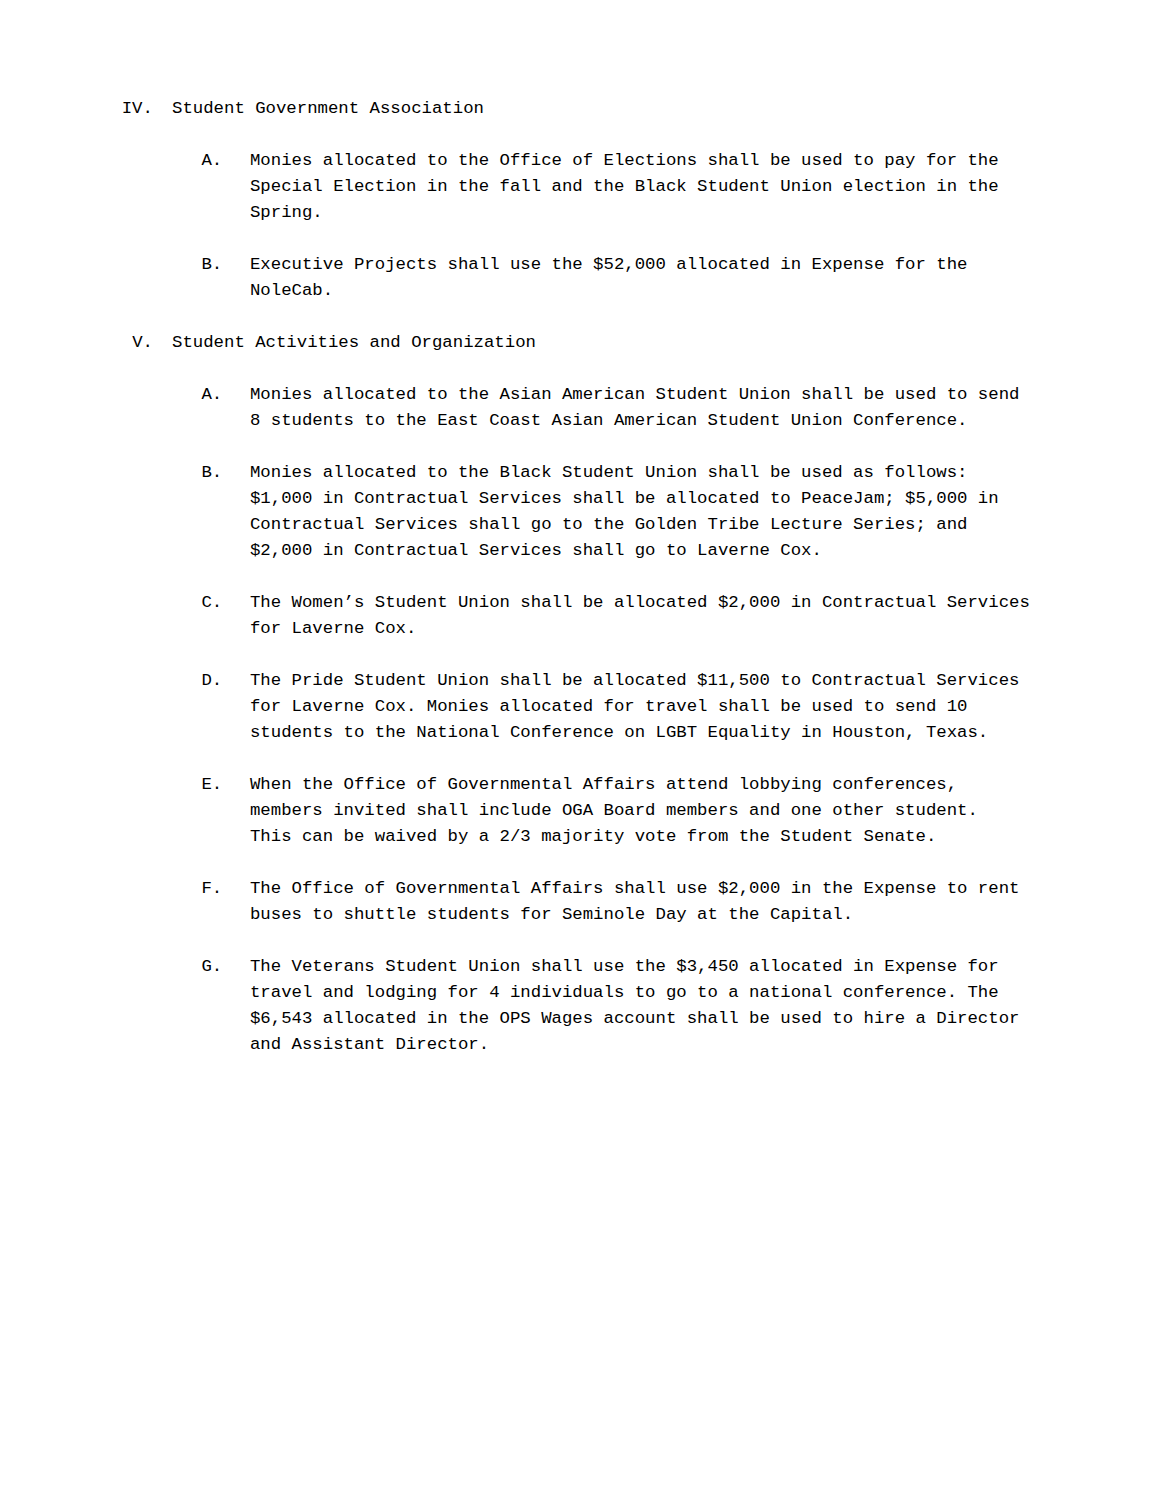Student Government Association
Monies allocated to the Office of Elections shall be used to pay for the Special Election in the fall and the Black Student Union election in the Spring.
Executive Projects shall use the $52,000 allocated in Expense for the NoleCab.
Student Activities and Organization
Monies allocated to the Asian American Student Union shall be used to send 8 students to the East Coast Asian American Student Union Conference.
Monies allocated to the Black Student Union shall be used as follows: $1,000 in Contractual Services shall be allocated to PeaceJam; $5,000 in Contractual Services shall go to the Golden Tribe Lecture Series; and $2,000 in Contractual Services shall go to Laverne Cox.
The Women’s Student Union shall be allocated $2,000 in Contractual Services for Laverne Cox.
The Pride Student Union shall be allocated $11,500 to Contractual Services for Laverne Cox. Monies allocated for travel shall be used to send 10 students to the National Conference on LGBT Equality in Houston, Texas.
When the Office of Governmental Affairs attend lobbying conferences, members invited shall include OGA Board members and one other student. This can be waived by a 2/3 majority vote from the Student Senate.
The Office of Governmental Affairs shall use $2,000 in the Expense to rent buses to shuttle students for Seminole Day at the Capital.
The Veterans Student Union shall use the $3,450 allocated in Expense for travel and lodging for 4 individuals to go to a national conference. The $6,543 allocated in the OPS Wages account shall be used to hire a Director and Assistant Director.